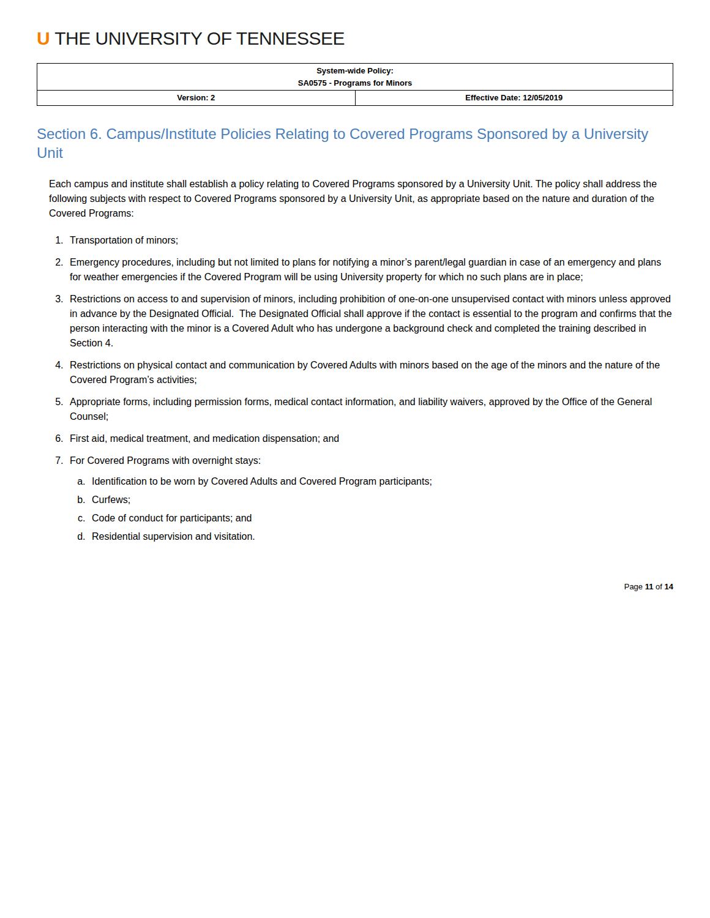UTHE UNIVERSITY OF TENNESSEE
| System-wide Policy: SA0575 - Programs for Minors |
| Version: 2 | Effective Date: 12/05/2019 |
Section 6. Campus/Institute Policies Relating to Covered Programs Sponsored by a University Unit
Each campus and institute shall establish a policy relating to Covered Programs sponsored by a University Unit. The policy shall address the following subjects with respect to Covered Programs sponsored by a University Unit, as appropriate based on the nature and duration of the Covered Programs:
Transportation of minors;
Emergency procedures, including but not limited to plans for notifying a minor’s parent/legal guardian in case of an emergency and plans for weather emergencies if the Covered Program will be using University property for which no such plans are in place;
Restrictions on access to and supervision of minors, including prohibition of one-on-one unsupervised contact with minors unless approved in advance by the Designated Official. The Designated Official shall approve if the contact is essential to the program and confirms that the person interacting with the minor is a Covered Adult who has undergone a background check and completed the training described in Section 4.
Restrictions on physical contact and communication by Covered Adults with minors based on the age of the minors and the nature of the Covered Program’s activities;
Appropriate forms, including permission forms, medical contact information, and liability waivers, approved by the Office of the General Counsel;
First aid, medical treatment, and medication dispensation; and
For Covered Programs with overnight stays:
Identification to be worn by Covered Adults and Covered Program participants;
Curfews;
Code of conduct for participants; and
Residential supervision and visitation.
Page 11 of 14